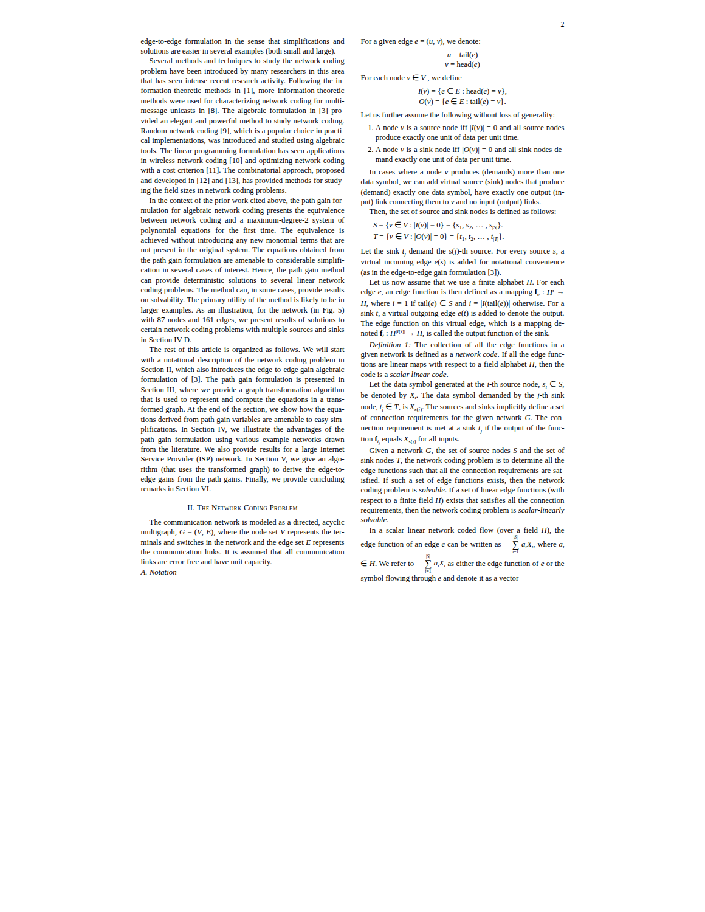2
edge-to-edge formulation in the sense that simplifications and solutions are easier in several examples (both small and large).
Several methods and techniques to study the network coding problem have been introduced by many researchers in this area that has seen intense recent research activity. Following the information-theoretic methods in [1], more information-theoretic methods were used for characterizing network coding for multimessage unicasts in [8]. The algebraic formulation in [3] provided an elegant and powerful method to study network coding. Random network coding [9], which is a popular choice in practical implementations, was introduced and studied using algebraic tools. The linear programming formulation has seen applications in wireless network coding [10] and optimizing network coding with a cost criterion [11]. The combinatorial approach, proposed and developed in [12] and [13], has provided methods for studying the field sizes in network coding problems.
In the context of the prior work cited above, the path gain formulation for algebraic network coding presents the equivalence between network coding and a maximum-degree-2 system of polynomial equations for the first time. The equivalence is achieved without introducing any new monomial terms that are not present in the original system. The equations obtained from the path gain formulation are amenable to considerable simplification in several cases of interest. Hence, the path gain method can provide deterministic solutions to several linear network coding problems. The method can, in some cases, provide results on solvability. The primary utility of the method is likely to be in larger examples. As an illustration, for the network (in Fig. 5) with 87 nodes and 161 edges, we present results of solutions to certain network coding problems with multiple sources and sinks in Section IV-D.
The rest of this article is organized as follows. We will start with a notational description of the network coding problem in Section II, which also introduces the edge-to-edge gain algebraic formulation of [3]. The path gain formulation is presented in Section III, where we provide a graph transformation algorithm that is used to represent and compute the equations in a transformed graph. At the end of the section, we show how the equations derived from path gain variables are amenable to easy simplifications. In Section IV, we illustrate the advantages of the path gain formulation using various example networks drawn from the literature. We also provide results for a large Internet Service Provider (ISP) network. In Section V, we give an algorithm (that uses the transformed graph) to derive the edge-to-edge gains from the path gains. Finally, we provide concluding remarks in Section VI.
II. The Network Coding Problem
The communication network is modeled as a directed, acyclic multigraph, G = (V, E), where the node set V represents the terminals and switches in the network and the edge set E represents the communication links. It is assumed that all communication links are error-free and have unit capacity.
A. Notation
For a given edge e = (u, v), we denote:
u = tail(e) v = head(e)
For each node v ∈ V , we define
I(v) = {e ∈ E : head(e) = v}, O(v) = {e ∈ E : tail(e) = v}.
Let us further assume the following without loss of generality:
A node v is a source node iff |I(v)| = 0 and all source nodes produce exactly one unit of data per unit time.
A node v is a sink node iff |O(v)| = 0 and all sink nodes demand exactly one unit of data per unit time.
In cases where a node v produces (demands) more than one data symbol, we can add virtual source (sink) nodes that produce (demand) exactly one data symbol, have exactly one output (input) link connecting them to v and no input (output) links.
Then, the set of source and sink nodes is defined as follows:
S = {v ∈ V : |I(v)| = 0} = {s1, s2, … , s|S|}. T = {v ∈ V : |O(v)| = 0} = {t1, t2, … , t|T|}.
Let the sink tj demand the s(j)-th source. For every source s, a virtual incoming edge e(s) is added for notational convenience (as in the edge-to-edge gain formulation [3]).
Let us now assume that we use a finite alphabet H. For each edge e, an edge function is then defined as a mapping fe : Hi → H, where i = 1 if tail(e) ∈ S and i = |I(tail(e))| otherwise. For a sink t, a virtual outgoing edge e(t) is added to denote the output. The edge function on this virtual edge, which is a mapping denoted ft : H|I(t)| → H, is called the output function of the sink.
Definition 1: The collection of all the edge functions in a given network is defined as a network code. If all the edge functions are linear maps with respect to a field alphabet H, then the code is a scalar linear code.
Let the data symbol generated at the i-th source node, si ∈ S, be denoted by Xi. The data symbol demanded by the j-th sink node, tj ∈ T, is Xs(j). The sources and sinks implicitly define a set of connection requirements for the given network G. The connection requirement is met at a sink tj if the output of the function ftj equals Xs(j) for all inputs.
Given a network G, the set of source nodes S and the set of sink nodes T, the network coding problem is to determine all the edge functions such that all the connection requirements are satisfied. If such a set of edge functions exists, then the network coding problem is solvable. If a set of linear edge functions (with respect to a finite field H) exists that satisfies all the connection requirements, then the network coding problem is scalar-linearly solvable.
In a scalar linear network coded flow (over a field H), the edge function of an edge e can be written as |S|∑i=1 aiXi, where ai ∈ H. We refer to |S|∑i=1 aiXi as either the edge function of e or the symbol flowing through e and denote it as a vector